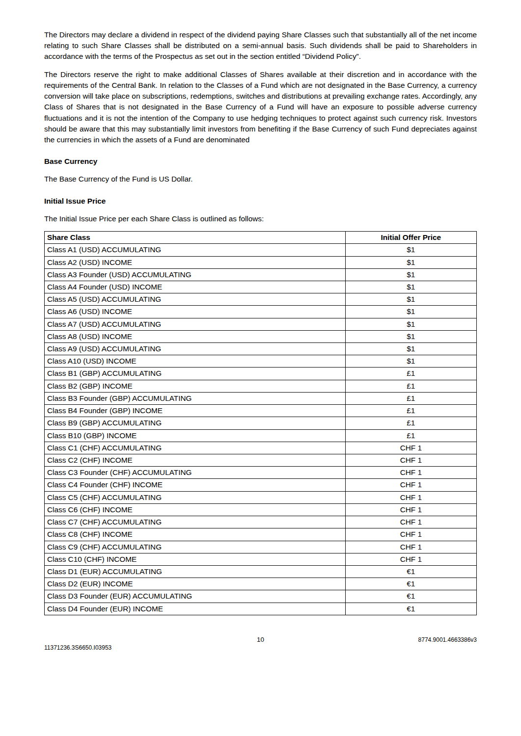The Directors may declare a dividend in respect of the dividend paying Share Classes such that substantially all of the net income relating to such Share Classes shall be distributed on a semi-annual basis. Such dividends shall be paid to Shareholders in accordance with the terms of the Prospectus as set out in the section entitled “Dividend Policy”.
The Directors reserve the right to make additional Classes of Shares available at their discretion and in accordance with the requirements of the Central Bank. In relation to the Classes of a Fund which are not designated in the Base Currency, a currency conversion will take place on subscriptions, redemptions, switches and distributions at prevailing exchange rates. Accordingly, any Class of Shares that is not designated in the Base Currency of a Fund will have an exposure to possible adverse currency fluctuations and it is not the intention of the Company to use hedging techniques to protect against such currency risk. Investors should be aware that this may substantially limit investors from benefiting if the Base Currency of such Fund depreciates against the currencies in which the assets of a Fund are denominated
Base Currency
The Base Currency of the Fund is US Dollar.
Initial Issue Price
The Initial Issue Price per each Share Class is outlined as follows:
| Share Class | Initial Offer Price |
| --- | --- |
| Class A1 (USD) ACCUMULATING | $1 |
| Class A2 (USD) INCOME | $1 |
| Class A3 Founder (USD) ACCUMULATING | $1 |
| Class A4 Founder (USD) INCOME | $1 |
| Class A5 (USD) ACCUMULATING | $1 |
| Class A6 (USD) INCOME | $1 |
| Class A7 (USD) ACCUMULATING | $1 |
| Class A8 (USD) INCOME | $1 |
| Class A9 (USD) ACCUMULATING | $1 |
| Class A10 (USD) INCOME | $1 |
| Class B1 (GBP) ACCUMULATING | £1 |
| Class B2 (GBP) INCOME | £1 |
| Class B3 Founder (GBP) ACCUMULATING | £1 |
| Class B4 Founder (GBP) INCOME | £1 |
| Class B9 (GBP) ACCUMULATING | £1 |
| Class B10 (GBP) INCOME | £1 |
| Class C1 (CHF) ACCUMULATING | CHF 1 |
| Class C2 (CHF) INCOME | CHF 1 |
| Class C3 Founder (CHF) ACCUMULATING | CHF 1 |
| Class C4 Founder (CHF) INCOME | CHF 1 |
| Class C5 (CHF) ACCUMULATING | CHF 1 |
| Class C6 (CHF) INCOME | CHF 1 |
| Class C7 (CHF) ACCUMULATING | CHF 1 |
| Class C8 (CHF) INCOME | CHF 1 |
| Class C9 (CHF) ACCUMULATING | CHF 1 |
| Class C10 (CHF) INCOME | CHF 1 |
| Class D1 (EUR) ACCUMULATING | €1 |
| Class D2 (EUR) INCOME | €1 |
| Class D3 Founder (EUR) ACCUMULATING | €1 |
| Class D4 Founder (EUR) INCOME | €1 |
10
11371236.3S6650.I03953
8774.9001.4663386v3